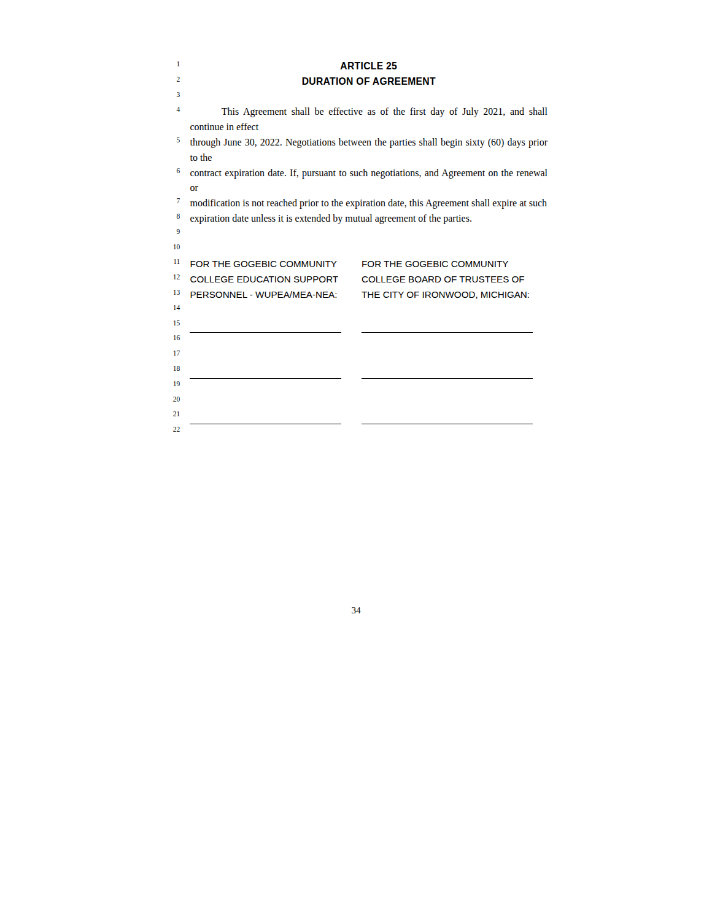1
ARTICLE 25
2
DURATION OF AGREEMENT
3
4
This Agreement shall be effective as of the first day of July 2021, and shall continue in effect
5
through June 30, 2022. Negotiations between the parties shall begin sixty (60) days prior to the
6
contract expiration date. If, pursuant to such negotiations, and Agreement on the renewal or
7
modification is not reached prior to the expiration date, this Agreement shall expire at such
8
expiration date unless it is extended by mutual agreement of the parties.
9
10
11
FOR THE GOGEBIC COMMUNITY
FOR THE GOGEBIC COMMUNITY
12
COLLEGE EDUCATION SUPPORT
COLLEGE BOARD OF TRUSTEES OF
13
PERSONNEL - WUPEA/MEA-NEA:
THE CITY OF IRONWOOD, MICHIGAN:
14
15
16
17
18
19
20
21
22
34